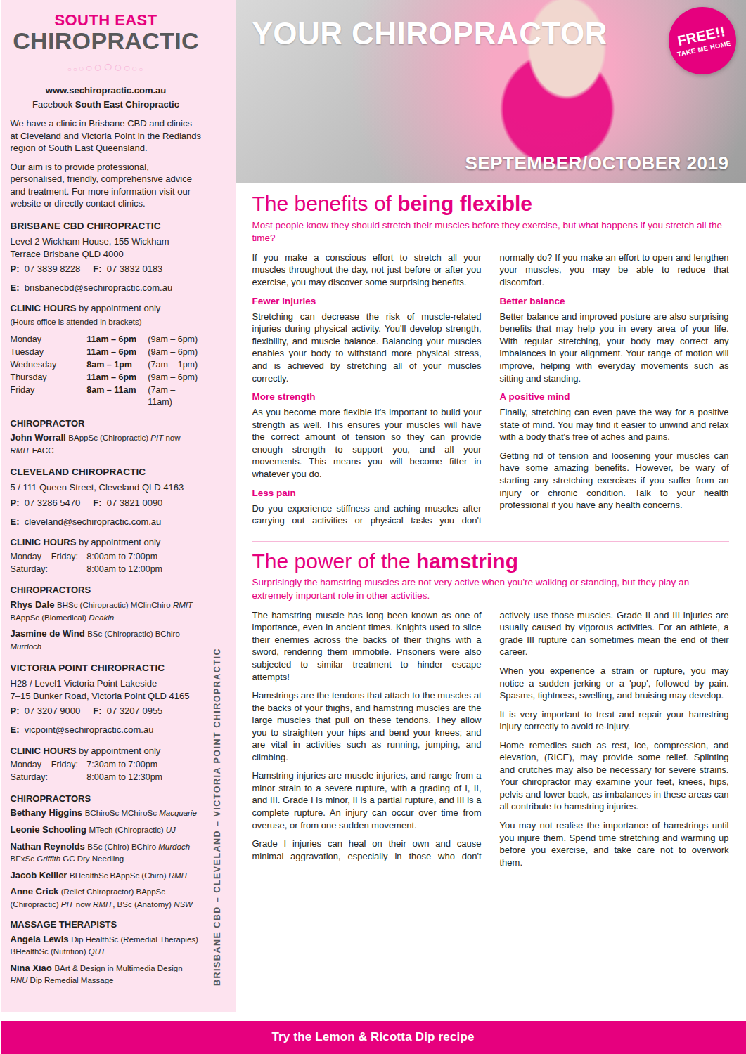SOUTH EAST
CHIROPRACTIC
○○○○○○○○○○
www.sechiropractic.com.au
Facebook South East Chiropractic
We have a clinic in Brisbane CBD and clinics at Cleveland and Victoria Point in the Redlands region of South East Queensland.
Our aim is to provide professional, personalised, friendly, comprehensive advice and treatment. For more information visit our website or directly contact clinics.
Brisbane CBD Chiropractic
Level 2 Wickham House, 155 Wickham Terrace Brisbane QLD 4000
P: 07 3839 8228 F: 07 3832 0183
E: brisbanecbd@sechiropractic.com.au
Clinic Hours by appointment only
(Hours office is attended in brackets)
| Monday | 11am – 6pm | (9am – 6pm) |
| Tuesday | 11am – 6pm | (9am – 6pm) |
| Wednesday | 8am – 1pm | (7am – 1pm) |
| Thursday | 11am – 6pm | (9am – 6pm) |
| Friday | 8am – 11am | (7am – 11am) |
Chiropractor
John Worrall BAppSc (Chiropractic) PIT now RMIT FACC
Cleveland Chiropractic
5 / 111 Queen Street, Cleveland QLD 4163
P: 07 3286 5470 F: 07 3821 0090
E: cleveland@sechiropractic.com.au
Clinic Hours by appointment only
| Monday – Friday: | 8:00am to 7:00pm |
| Saturday: | 8:00am to 12:00pm |
Chiropractors
Rhys Dale BHSc (Chiropractic) MClinChiro RMIT BAppSc (Biomedical) Deakin
Jasmine de Wind BSc (Chiropractic) BChiro Murdoch
Victoria Point Chiropractic
H28 / Level1 Victoria Point Lakeside
7–15 Bunker Road, Victoria Point QLD 4165
P: 07 3207 9000 F: 07 3207 0955
E: vicpoint@sechiropractic.com.au
Clinic Hours by appointment only
| Monday – Friday: | 7:30am to 7:00pm |
| Saturday: | 8:00am to 12:30pm |
Chiropractors
Bethany Higgins BChiroSc MChiroSc Macquarie
Leonie Schooling MTech (Chiropractic) UJ
Nathan Reynolds BSc (Chiro) BChiro Murdoch BExSc Griffith GC Dry Needling
Jacob Keiller BHealthSc BAppSc (Chiro) RMIT
Anne Crick (Relief Chiropractor) BAppSc (Chiropractic) PIT now RMIT, BSc (Anatomy) NSW
Massage Therapists
Angela Lewis Dip HealthSc (Remedial Therapies) BHealthSc (Nutrition) QUT
Nina Xiao BArt & Design in Multimedia Design HNU Dip Remedial Massage
BRISBANE CBD – CLEVELAND – VICTORIA POINT CHIROPRACTIC
Your Chiropractor
FREE!! TAKE ME HOME
September/October 2019
The benefits of being flexible
Most people know they should stretch their muscles before they exercise, but what happens if you stretch all the time?
If you make a conscious effort to stretch all your muscles throughout the day, not just before or after you exercise, you may discover some surprising benefits.
Fewer injuries
Stretching can decrease the risk of muscle-related injuries during physical activity. You'll develop strength, flexibility, and muscle balance. Balancing your muscles enables your body to withstand more physical stress, and is achieved by stretching all of your muscles correctly.
More strength
As you become more flexible it's important to build your strength as well. This ensures your muscles will have the correct amount of tension so they can provide enough strength to support you, and all your movements. This means you will become fitter in whatever you do.
Less pain
Do you experience stiffness and aching muscles after carrying out activities or physical tasks you don't normally do? If you make an effort to open and lengthen your muscles, you may be able to reduce that discomfort.
Better balance
Better balance and improved posture are also surprising benefits that may help you in every area of your life. With regular stretching, your body may correct any imbalances in your alignment. Your range of motion will improve, helping with everyday movements such as sitting and standing.
A positive mind
Finally, stretching can even pave the way for a positive state of mind. You may find it easier to unwind and relax with a body that's free of aches and pains.
Getting rid of tension and loosening your muscles can have some amazing benefits. However, be wary of starting any stretching exercises if you suffer from an injury or chronic condition. Talk to your health professional if you have any health concerns.
The power of the hamstring
Surprisingly the hamstring muscles are not very active when you're walking or standing, but they play an extremely important role in other activities.
The hamstring muscle has long been known as one of importance, even in ancient times. Knights used to slice their enemies across the backs of their thighs with a sword, rendering them immobile. Prisoners were also subjected to similar treatment to hinder escape attempts!
Hamstrings are the tendons that attach to the muscles at the backs of your thighs, and hamstring muscles are the large muscles that pull on these tendons. They allow you to straighten your hips and bend your knees; and are vital in activities such as running, jumping, and climbing.
Hamstring injuries are muscle injuries, and range from a minor strain to a severe rupture, with a grading of I, II, and III. Grade I is minor, II is a partial rupture, and III is a complete rupture. An injury can occur over time from overuse, or from one sudden movement.
Grade I injuries can heal on their own and cause minimal aggravation, especially in those who don't actively use those muscles. Grade II and III injuries are usually caused by vigorous activities. For an athlete, a grade III rupture can sometimes mean the end of their career.
When you experience a strain or rupture, you may notice a sudden jerking or a 'pop', followed by pain. Spasms, tightness, swelling, and bruising may develop.
It is very important to treat and repair your hamstring injury correctly to avoid re-injury.
Home remedies such as rest, ice, compression, and elevation, (RICE), may provide some relief. Splinting and crutches may also be necessary for severe strains. Your chiropractor may examine your feet, knees, hips, pelvis and lower back, as imbalances in these areas can all contribute to hamstring injuries.
You may not realise the importance of hamstrings until you injure them. Spend time stretching and warming up before you exercise, and take care not to overwork them.
Try the Lemon & Ricotta Dip recipe